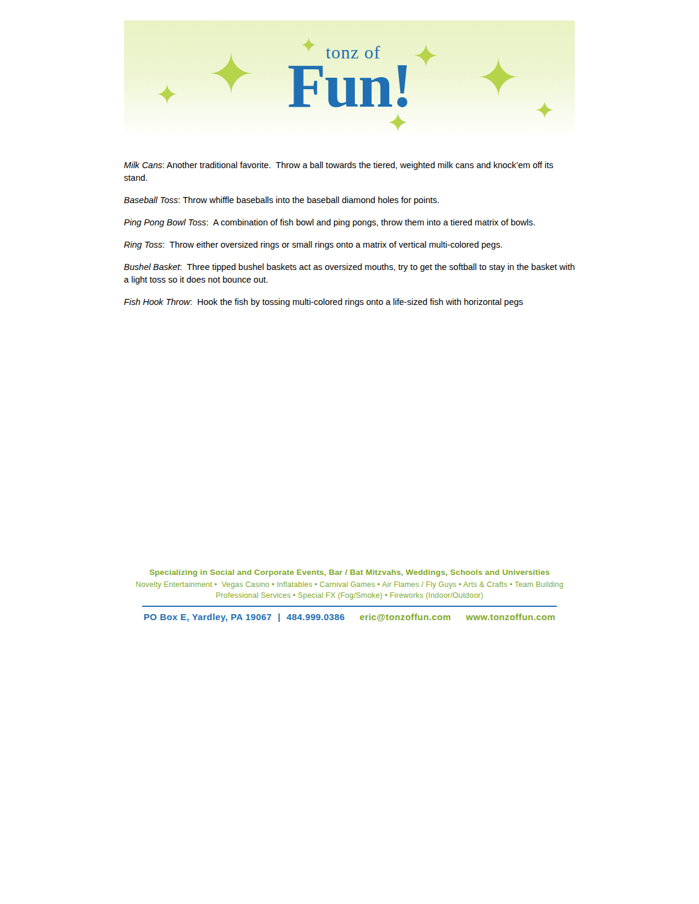✦ ✦ ✦ ✦ ✦ ✦ ✦
tonz of
Fun!
Milk Cans: Another traditional favorite. Throw a ball towards the tiered, weighted milk cans and knock’em off its stand.
Baseball Toss: Throw whiffle baseballs into the baseball diamond holes for points.
Ping Pong Bowl Toss: A combination of fish bowl and ping pongs, throw them into a tiered matrix of bowls.
Ring Toss: Throw either oversized rings or small rings onto a matrix of vertical multi-colored pegs.
Bushel Basket: Three tipped bushel baskets act as oversized mouths, try to get the softball to stay in the basket with a light toss so it does not bounce out.
Fish Hook Throw: Hook the fish by tossing multi-colored rings onto a life-sized fish with horizontal pegs
Specializing in Social and Corporate Events, Bar / Bat Mitzvahs, Weddings, Schools and Universities
Novelty Entertainment • Vegas Casino • Inflatables • Carnival Games • Air Flames / Fly Guys • Arts & Crafts • Team Building
Professional Services • Special FX (Fog/Smoke) • Fireworks (Indoor/Outdoor)
PO Box E, Yardley, PA 19067|484.999.0386 eric@tonzoffun.com www.tonzoffun.com